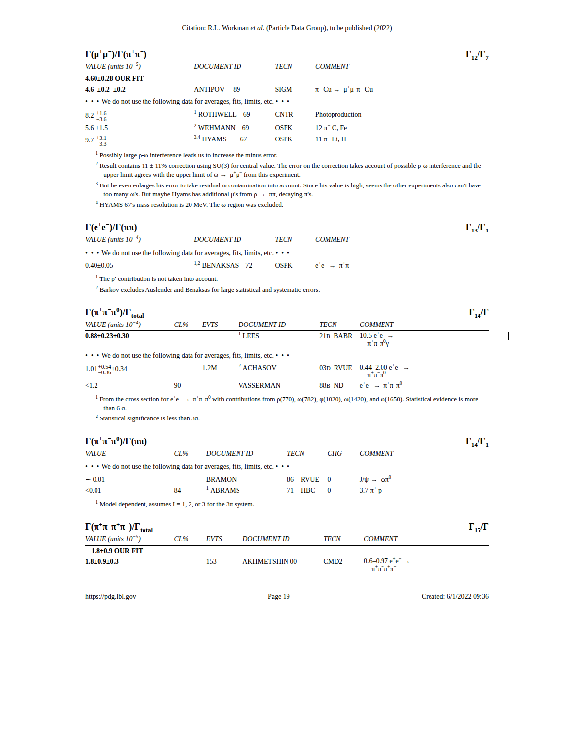Citation: R.L. Workman et al. (Particle Data Group), to be published (2022)
Γ(μ+μ−)/Γ(π+π−) Γ12/Γ7
| VALUE (units 10 −5 ) | DOCUMENT ID | TECN | COMMENT |
| --- | --- | --- | --- |
| 4.60±0.28 OUR FIT | | | |
| 4.6 ±0.2 ±0.2 | ANTIPOV 89 | SIGM | π − Cu → μ + μ − π − Cu |
• • • We do not use the following data for averages, fits, limits, etc. • • •
| 8.2 +1.6 −3.6 | 1 ROTHWELL 69 | CNTR | Photoproduction |
| 5.6 ±1.5 | 2 WEHMANN 69 | OSPK | 12 π − C, Fe |
| 9.7 +3.1 −3.3 | 3,4 HYAMS 67 | OSPK | 11 π − Li, H |
1 Possibly large ρ-ω interference leads us to increase the minus error.
2 Result contains 11 ± 11% correction using SU(3) for central value. The error on the correction takes account of possible ρ-ω interference and the upper limit agrees with the upper limit of ω → μ+μ− from this experiment.
3 But he even enlarges his error to take residual ω contamination into account. Since his value is high, seems the other experiments also can't have too many ω's. But maybe Hyams has additional μ's from ρ → ππ, decaying π's.
4 HYAMS 67's mass resolution is 20 MeV. The ω region was excluded.
Γ(e+e−)/Γ(ππ) Γ13/Γ1
| VALUE (units 10 −4 ) | DOCUMENT ID | TECN | COMMENT |
| --- | --- | --- | --- |
• • • We do not use the following data for averages, fits, limits, etc. • • •
| 0.40±0.05 | 1,2 BENAKSAS 72 | OSPK | e + e − → π + π − |
1 The ρ′ contribution is not taken into account.
2 Barkov excludes Auslender and Benaksas for large statistical and systematic errors.
Γ(π+π−π0)/Γtotal Γ14/Γ
| VALUE (units 10 −4 ) | CL% | EVTS | DOCUMENT ID | TECN | COMMENT |
| --- | --- | --- | --- | --- | --- |
| 0.88±0.23±0.30 | | | 1 LEES | 21 B BABR | 10.5 e + e − → π + π − π 0 γ |
• • • We do not use the following data for averages, fits, limits, etc. • • •
| 1.01 +0.54 −0.36 ±0.34 | | 1.2M | 2 ACHASOV | 03 D RVUE | 0.44–2.00 e + e − → π + π − π 0 |
| <1.2 | 90 | | VASSERMAN | 88 B ND | e + e − → π + π − π 0 |
1 From the cross section for e+e− → π+π−π0 with contributions from ρ(770), ω(782), φ(1020), ω(1420), and ω(1650). Statistical evidence is more than 6 σ.
2 Statistical significance is less than 3σ.
Γ(π+π−π0)/Γ(ππ) Γ14/Γ1
| VALUE | CL% | DOCUMENT ID | TECN | CHG | COMMENT |
| --- | --- | --- | --- | --- | --- |
• • • We do not use the following data for averages, fits, limits, etc. • • •
| ∼ 0.01 | | BRAMON | 86 RVUE | 0 | J/ψ → ωπ 0 |
| <0.01 | 84 | 1 ABRAMS | 71 HBC | 0 | 3.7 π + p |
1 Model dependent, assumes I = 1, 2, or 3 for the 3π system.
Γ(π+π−π+π−)/Γtotal Γ15/Γ
| VALUE (units 10 −5 ) | CL% | EVTS | DOCUMENT ID | TECN | COMMENT |
| --- | --- | --- | --- | --- | --- |
| 1.8±0.9 OUR FIT | | | | | |
| 1.8±0.9±0.3 | | 153 | AKHMETSHIN 00 | CMD2 | 0.6–0.97 e + e − → π + π − π + π − |
https://pdg.lbl.gov Page 19 Created: 6/1/2022 09:36